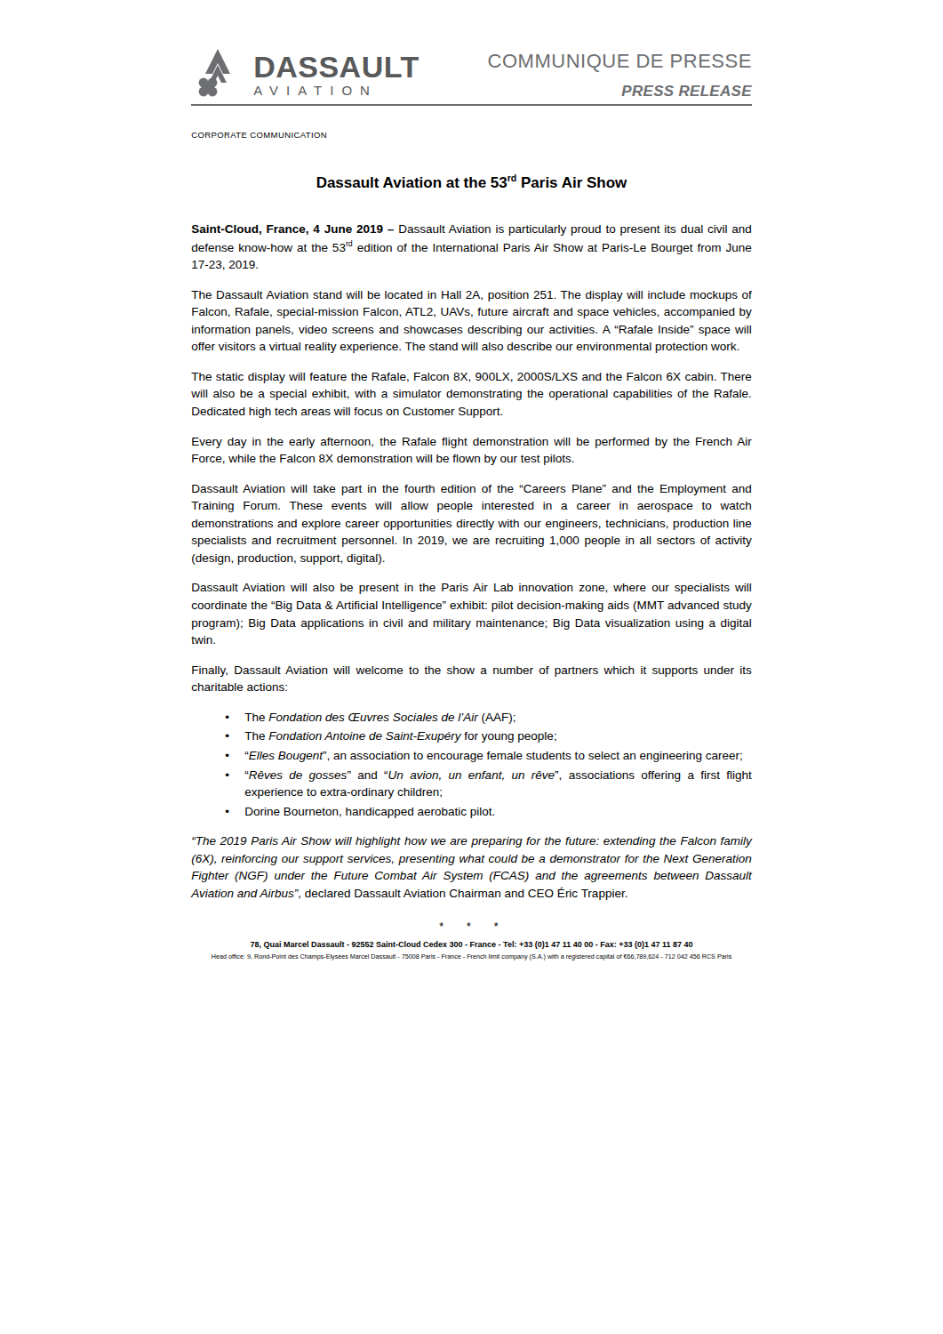DASSAULT
AVIATION
COMMUNIQUE DE PRESSE
PRESS RELEASE
CORPORATE COMMUNICATION
Dassault Aviation at the 53rd Paris Air Show
Saint-Cloud, France, 4 June 2019 – Dassault Aviation is particularly proud to present its dual civil and defense know-how at the 53rd edition of the International Paris Air Show at Paris-Le Bourget from June 17-23, 2019.
The Dassault Aviation stand will be located in Hall 2A, position 251. The display will include mockups of Falcon, Rafale, special-mission Falcon, ATL2, UAVs, future aircraft and space vehicles, accompanied by information panels, video screens and showcases describing our activities. A “Rafale Inside” space will offer visitors a virtual reality experience. The stand will also describe our environmental protection work.
The static display will feature the Rafale, Falcon 8X, 900LX, 2000S/LXS and the Falcon 6X cabin. There will also be a special exhibit, with a simulator demonstrating the operational capabilities of the Rafale. Dedicated high tech areas will focus on Customer Support.
Every day in the early afternoon, the Rafale flight demonstration will be performed by the French Air Force, while the Falcon 8X demonstration will be flown by our test pilots.
Dassault Aviation will take part in the fourth edition of the “Careers Plane” and the Employment and Training Forum. These events will allow people interested in a career in aerospace to watch demonstrations and explore career opportunities directly with our engineers, technicians, production line specialists and recruitment personnel. In 2019, we are recruiting 1,000 people in all sectors of activity (design, production, support, digital).
Dassault Aviation will also be present in the Paris Air Lab innovation zone, where our specialists will coordinate the “Big Data & Artificial Intelligence” exhibit: pilot decision-making aids (MMT advanced study program); Big Data applications in civil and military maintenance; Big Data visualization using a digital twin.
Finally, Dassault Aviation will welcome to the show a number of partners which it supports under its charitable actions:
The Fondation des Œuvres Sociales de l’Air (AAF);
The Fondation Antoine de Saint-Exupéry for young people;
“Elles Bougent”, an association to encourage female students to select an engineering career;
“Rêves de gosses” and “Un avion, un enfant, un rêve”, associations offering a first flight experience to extra-ordinary children;
Dorine Bourneton, handicapped aerobatic pilot.
“The 2019 Paris Air Show will highlight how we are preparing for the future: extending the Falcon family (6X), reinforcing our support services, presenting what could be a demonstrator for the Next Generation Fighter (NGF) under the Future Combat Air System (FCAS) and the agreements between Dassault Aviation and Airbus”, declared Dassault Aviation Chairman and CEO Éric Trappier.
* * *
78, Quai Marcel Dassault - 92552 Saint-Cloud Cedex 300 - France - Tel: +33 (0)1 47 11 40 00 - Fax: +33 (0)1 47 11 87 40
Head office: 9, Rond-Point des Champs-Elysées Marcel Dassault - 75008 Paris - France - French limit company (S.A.) with a registered capital of €66,789,624 - 712 042 456 RCS Paris